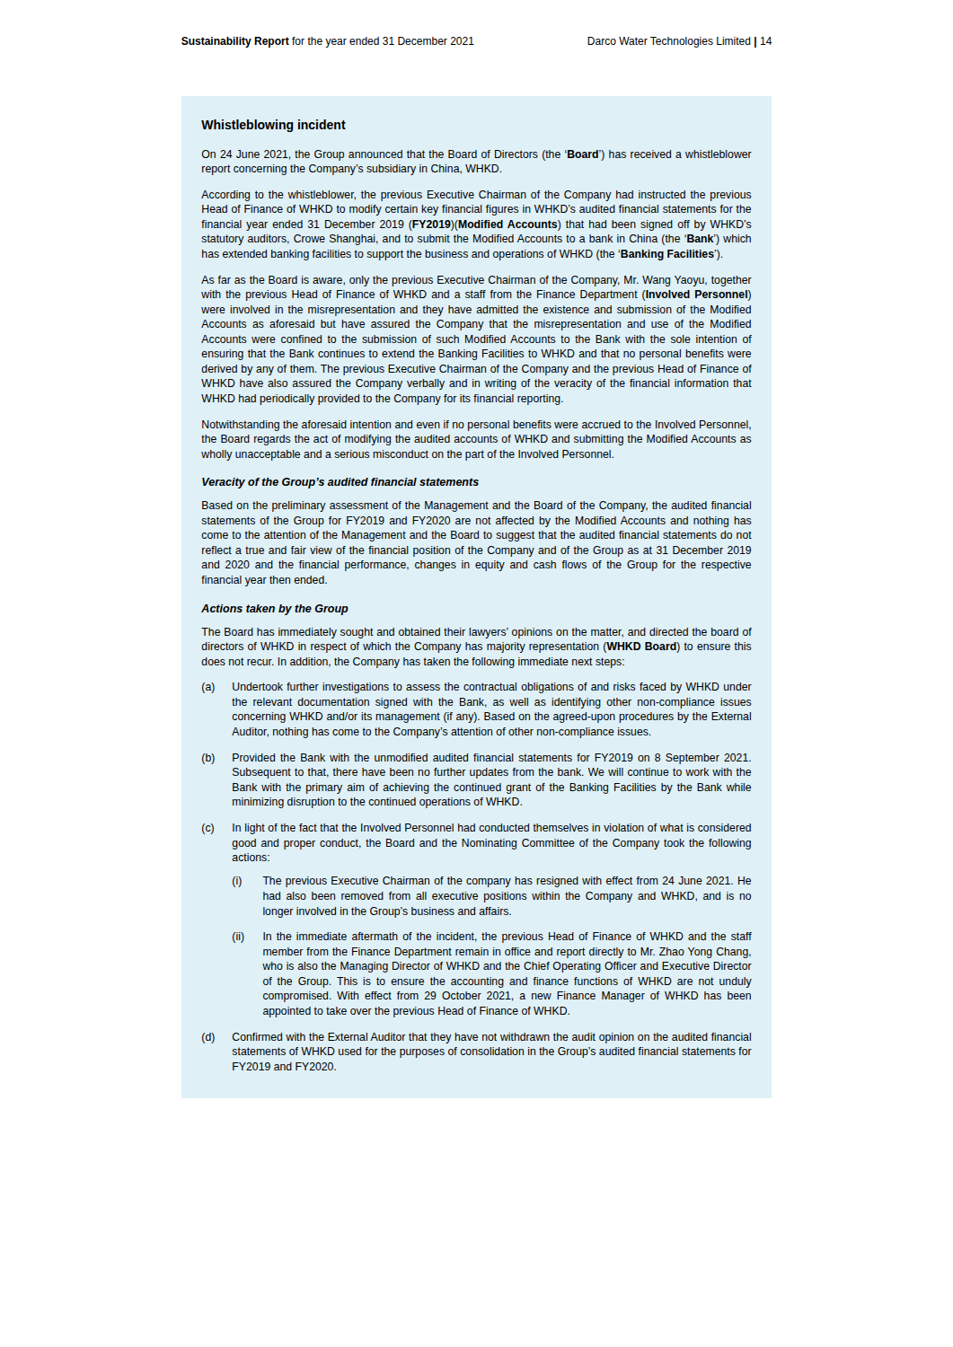Sustainability Report for the year ended 31 December 2021
Darco Water Technologies Limited | 14
Whistleblowing incident
On 24 June 2021, the Group announced that the Board of Directors (the ‘Board’) has received a whistleblower report concerning the Company’s subsidiary in China, WHKD.
According to the whistleblower, the previous Executive Chairman of the Company had instructed the previous Head of Finance of WHKD to modify certain key financial figures in WHKD’s audited financial statements for the financial year ended 31 December 2019 (FY2019)(Modified Accounts) that had been signed off by WHKD’s statutory auditors, Crowe Shanghai, and to submit the Modified Accounts to a bank in China (the ‘Bank’) which has extended banking facilities to support the business and operations of WHKD (the ‘Banking Facilities’).
As far as the Board is aware, only the previous Executive Chairman of the Company, Mr. Wang Yaoyu, together with the previous Head of Finance of WHKD and a staff from the Finance Department (Involved Personnel) were involved in the misrepresentation and they have admitted the existence and submission of the Modified Accounts as aforesaid but have assured the Company that the misrepresentation and use of the Modified Accounts were confined to the submission of such Modified Accounts to the Bank with the sole intention of ensuring that the Bank continues to extend the Banking Facilities to WHKD and that no personal benefits were derived by any of them. The previous Executive Chairman of the Company and the previous Head of Finance of WHKD have also assured the Company verbally and in writing of the veracity of the financial information that WHKD had periodically provided to the Company for its financial reporting.
Notwithstanding the aforesaid intention and even if no personal benefits were accrued to the Involved Personnel, the Board regards the act of modifying the audited accounts of WHKD and submitting the Modified Accounts as wholly unacceptable and a serious misconduct on the part of the Involved Personnel.
Veracity of the Group’s audited financial statements
Based on the preliminary assessment of the Management and the Board of the Company, the audited financial statements of the Group for FY2019 and FY2020 are not affected by the Modified Accounts and nothing has come to the attention of the Management and the Board to suggest that the audited financial statements do not reflect a true and fair view of the financial position of the Company and of the Group as at 31 December 2019 and 2020 and the financial performance, changes in equity and cash flows of the Group for the respective financial year then ended.
Actions taken by the Group
The Board has immediately sought and obtained their lawyers’ opinions on the matter, and directed the board of directors of WHKD in respect of which the Company has majority representation (WHKD Board) to ensure this does not recur. In addition, the Company has taken the following immediate next steps:
(a) Undertook further investigations to assess the contractual obligations of and risks faced by WHKD under the relevant documentation signed with the Bank, as well as identifying other non-compliance issues concerning WHKD and/or its management (if any). Based on the agreed-upon procedures by the External Auditor, nothing has come to the Company’s attention of other non-compliance issues.
(b) Provided the Bank with the unmodified audited financial statements for FY2019 on 8 September 2021. Subsequent to that, there have been no further updates from the bank. We will continue to work with the Bank with the primary aim of achieving the continued grant of the Banking Facilities by the Bank while minimizing disruption to the continued operations of WHKD.
(c) In light of the fact that the Involved Personnel had conducted themselves in violation of what is considered good and proper conduct, the Board and the Nominating Committee of the Company took the following actions:
(i) The previous Executive Chairman of the company has resigned with effect from 24 June 2021. He had also been removed from all executive positions within the Company and WHKD, and is no longer involved in the Group’s business and affairs.
(ii) In the immediate aftermath of the incident, the previous Head of Finance of WHKD and the staff member from the Finance Department remain in office and report directly to Mr. Zhao Yong Chang, who is also the Managing Director of WHKD and the Chief Operating Officer and Executive Director of the Group. This is to ensure the accounting and finance functions of WHKD are not unduly compromised. With effect from 29 October 2021, a new Finance Manager of WHKD has been appointed to take over the previous Head of Finance of WHKD.
(d) Confirmed with the External Auditor that they have not withdrawn the audit opinion on the audited financial statements of WHKD used for the purposes of consolidation in the Group’s audited financial statements for FY2019 and FY2020.